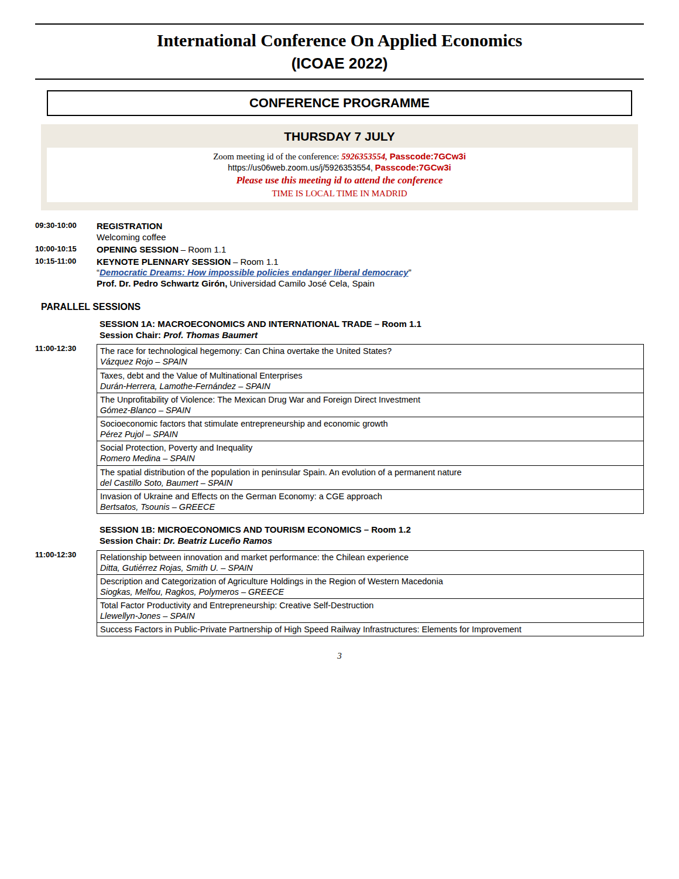International Conference On Applied Economics
(ICOAE 2022)
CONFERENCE PROGRAMME
THURSDAY 7 JULY
Zoom meeting id of the conference: 5926353554, Passcode:7GCw3i
https://us06web.zoom.us/j/5926353554, Passcode:7GCw3i Please use this meeting id to attend the conference TIME IS LOCAL TIME IN MADRID
| 09:30-10:00 | REGISTRATION Welcoming coffee |
| 10:00-10:15 | OPENING SESSION – Room 1.1 |
| 10:15-11:00 | KEYNOTE PLENNARY SESSION – Room 1.1 “ Democratic Dreams: How impossible policies endanger liberal democracy ” Prof. Dr. Pedro Schwartz Girón, Universidad Camilo José Cela, Spain |
PARALLEL SESSIONS
SESSION 1A: MACROECONOMICS AND INTERNATIONAL TRADE – Room 1.1
Session Chair: Prof. Thomas Baumert
| 11:00-12:30 | / The race for technological hegemony: Can China overtake the United States? Vázquez Rojo – SPAIN / / Taxes, debt and the Value of Multinational Enterprises Durán-Herrera, Lamothe-Fernández – SPAIN / / The Unprofitability of Violence: The Mexican Drug War and Foreign Direct Investment Gómez-Blanco – SPAIN / / Socioeconomic factors that stimulate entrepreneurship and economic growth Pérez Pujol – SPAIN / / Social Protection, Poverty and Inequality Romero Medina – SPAIN / / The spatial distribution of the population in peninsular Spain. An evolution of a permanent nature del Castillo Soto, Baumert – SPAIN / / Invasion of Ukraine and Effects on the German Economy: a CGE approach Bertsatos, Tsounis – GREECE / |
SESSION 1B: MICROECONOMICS AND TOURISM ECONOMICS – Room 1.2
Session Chair: Dr. Beatriz Luceño Ramos
| 11:00-12:30 | / Relationship between innovation and market performance: the Chilean experience Ditta, Gutiérrez Rojas, Smith U. – SPAIN / / Description and Categorization of Agriculture Holdings in the Region of Western Macedonia Siogkas, Melfou, Ragkos, Polymeros – GREECE / / Total Factor Productivity and Entrepreneurship: Creative Self-Destruction Llewellyn-Jones – SPAIN / / Success Factors in Public-Private Partnership of High Speed Railway Infrastructures: Elements for Improvement / |
3